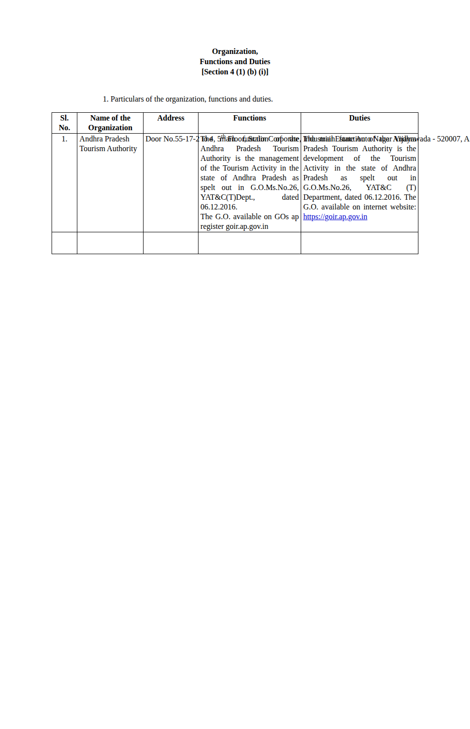Organization, Functions and Duties [Section 4 (1) (b) (i)]
1. Particulars of the organization, functions and duties.
| Sl. No. | Name of the Organization | Address | Functions | Duties |
| --- | --- | --- | --- | --- |
| 1. | Andhra Pradesh Tourism Authority | Door No.55-17-2 to 4, 5 th Floor, Stalin Corporate, Industrial Estate Auto Nagar Vijayawada - 520007, A.P. | The main function of the Andhra Pradesh Tourism Authority is the management of the Tourism Activity in the state of Andhra Pradesh as spelt out in G.O.Ms.No.26, YAT&C(T)Dept., dated 06.12.2016. The G.O. available on GOs ap register goir.ap.gov.in | The main function of the Andhra Pradesh Tourism Authority is the development of the Tourism Activity in the state of Andhra Pradesh as spelt out in G.O.Ms.No.26, YAT&C (T) Department, dated 06.12.2016. The G.O. available on internet website: https://goir.ap.gov.in |